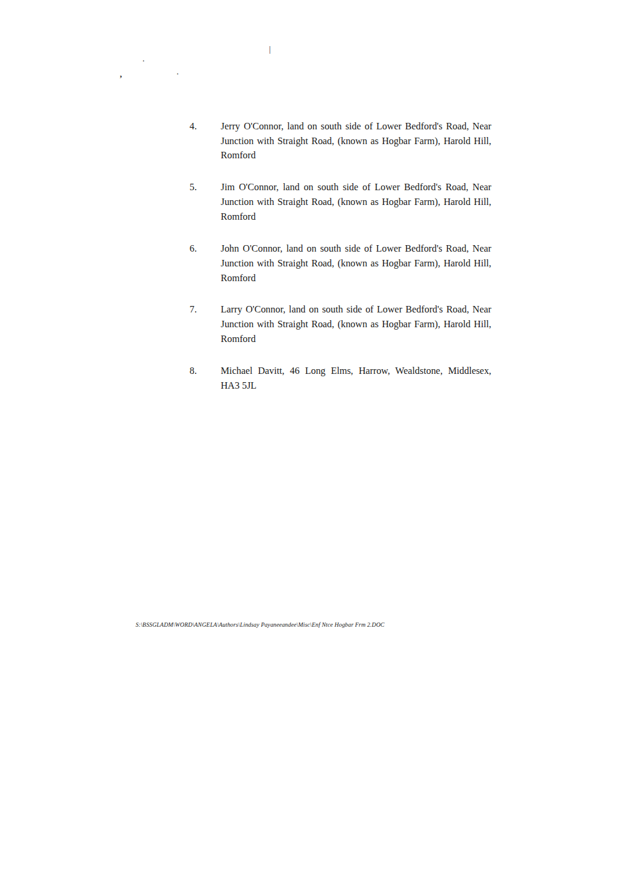. , . |
4. Jerry O'Connor, land on south side of Lower Bedford's Road, Near Junction with Straight Road, (known as Hogbar Farm), Harold Hill, Romford
5. Jim O'Connor, land on south side of Lower Bedford's Road, Near Junction with Straight Road, (known as Hogbar Farm), Harold Hill, Romford
6. John O'Connor, land on south side of Lower Bedford's Road, Near Junction with Straight Road, (known as Hogbar Farm), Harold Hill, Romford
7. Larry O'Connor, land on south side of Lower Bedford's Road, Near Junction with Straight Road, (known as Hogbar Farm), Harold Hill, Romford
8. Michael Davitt, 46 Long Elms, Harrow, Wealdstone, Middlesex, HA3 5JL
S:\BSSGLADM\WORD\ANGELA\Authors\Lindsay Payaneeandee\Misc\Enf Ntce Hogbar Frm 2.DOC